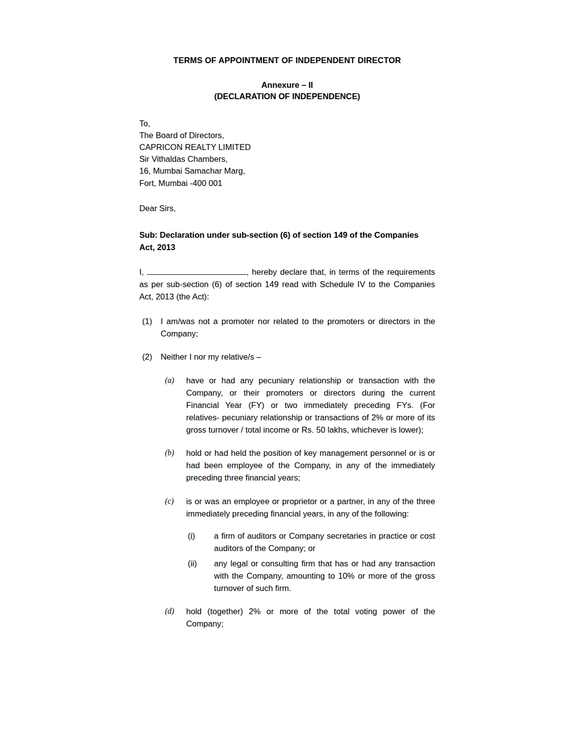TERMS OF APPOINTMENT OF INDEPENDENT DIRECTOR
Annexure – II (DECLARATION OF INDEPENDENCE)
To,
The Board of Directors,
CAPRICON REALTY LIMITED
Sir Vithaldas Chambers,
16, Mumbai Samachar Marg,
Fort, Mumbai -400 001
Dear Sirs,
Sub: Declaration under sub-section (6) of section 149 of the Companies Act, 2013
I, , hereby declare that, in terms of the requirements as per sub-section (6) of section 149 read with Schedule IV to the Companies Act, 2013 (the Act):
(1) I am/was not a promoter nor related to the promoters or directors in the Company;
(2) Neither I nor my relative/s –
(a) have or had any pecuniary relationship or transaction with the Company, or their promoters or directors during the current Financial Year (FY) or two immediately preceding FYs. (For relatives- pecuniary relationship or transactions of 2% or more of its gross turnover / total income or Rs. 50 lakhs, whichever is lower);
(b) hold or had held the position of key management personnel or is or had been employee of the Company, in any of the immediately preceding three financial years;
(c) is or was an employee or proprietor or a partner, in any of the three immediately preceding financial years, in any of the following:
(i) a firm of auditors or Company secretaries in practice or cost auditors of the Company; or
(ii) any legal or consulting firm that has or had any transaction with the Company, amounting to 10% or more of the gross turnover of such firm.
(d) hold (together) 2% or more of the total voting power of the Company;